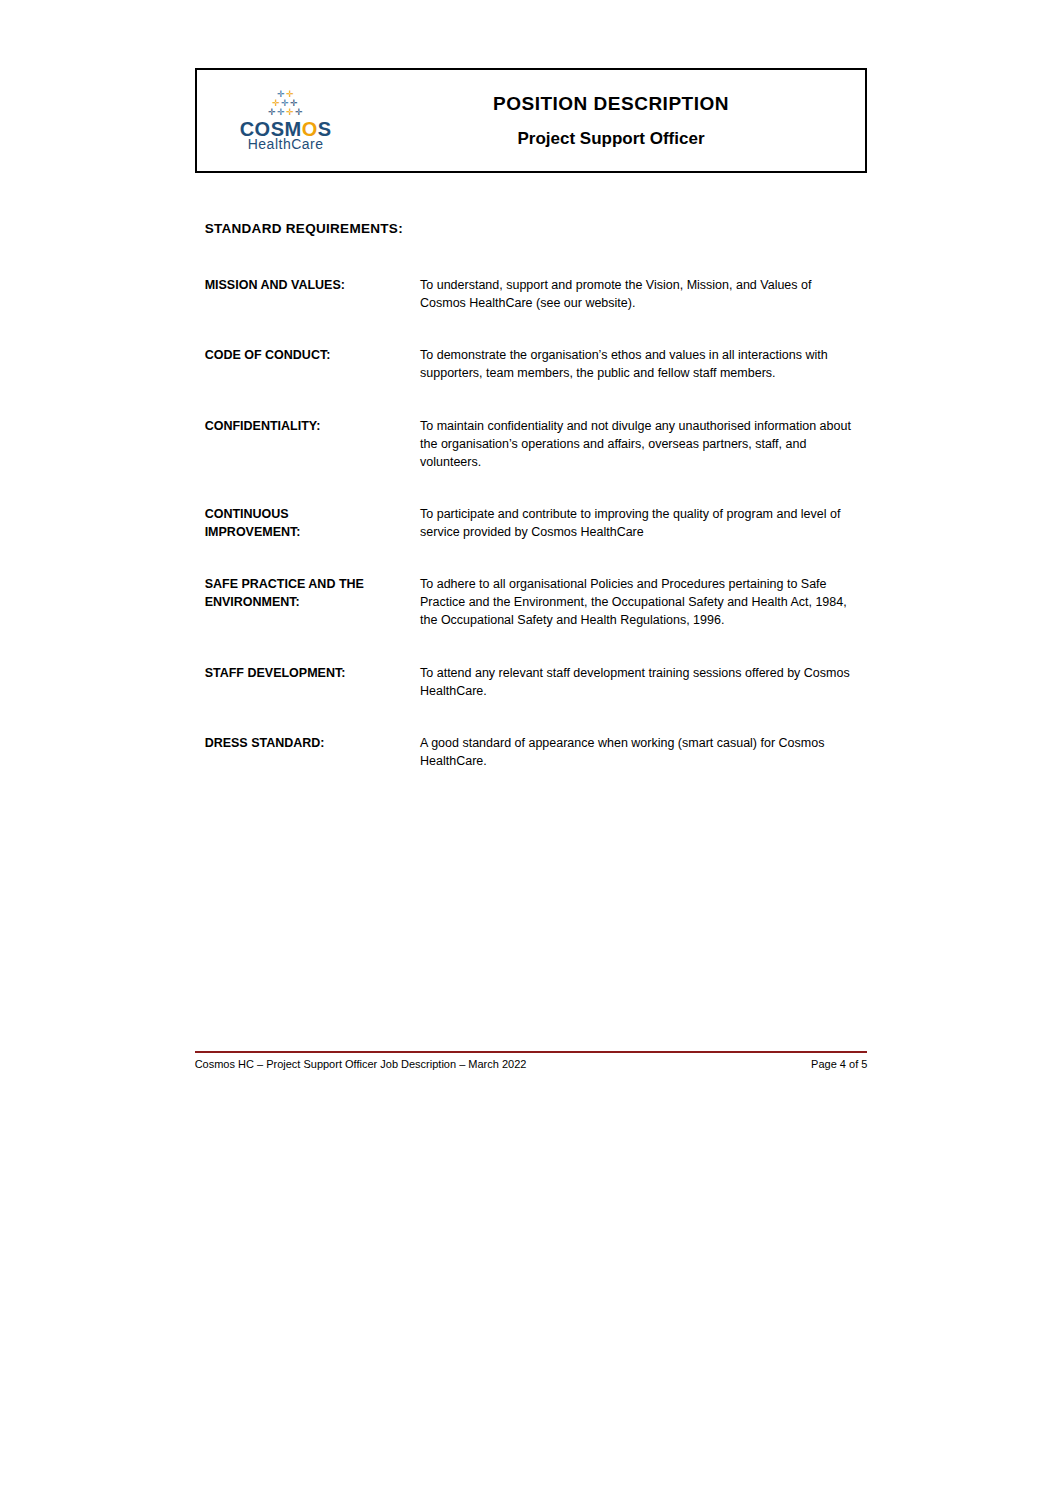✛✛
✛✛✛
✛✛✛✛
COSMOS
HealthCare
POSITION DESCRIPTION
Project Support Officer
STANDARD REQUIREMENTS:
| MISSION AND VALUES: | To understand, support and promote the Vision, Mission, and Values of Cosmos HealthCare (see our website). |
| CODE OF CONDUCT: | To demonstrate the organisation’s ethos and values in all interactions with supporters, team members, the public and fellow staff members. |
| CONFIDENTIALITY: | To maintain confidentiality and not divulge any unauthorised information about the organisation’s operations and affairs, overseas partners, staff, and volunteers. |
| CONTINUOUS IMPROVEMENT: | To participate and contribute to improving the quality of program and level of service provided by Cosmos HealthCare |
| SAFE PRACTICE AND THE ENVIRONMENT: | To adhere to all organisational Policies and Procedures pertaining to Safe Practice and the Environment, the Occupational Safety and Health Act, 1984, the Occupational Safety and Health Regulations, 1996. |
| STAFF DEVELOPMENT: | To attend any relevant staff development training sessions offered by Cosmos HealthCare. |
| DRESS STANDARD: | A good standard of appearance when working (smart casual) for Cosmos HealthCare. |
Cosmos HC – Project Support Officer Job Description – March 2022
Page 4 of 5